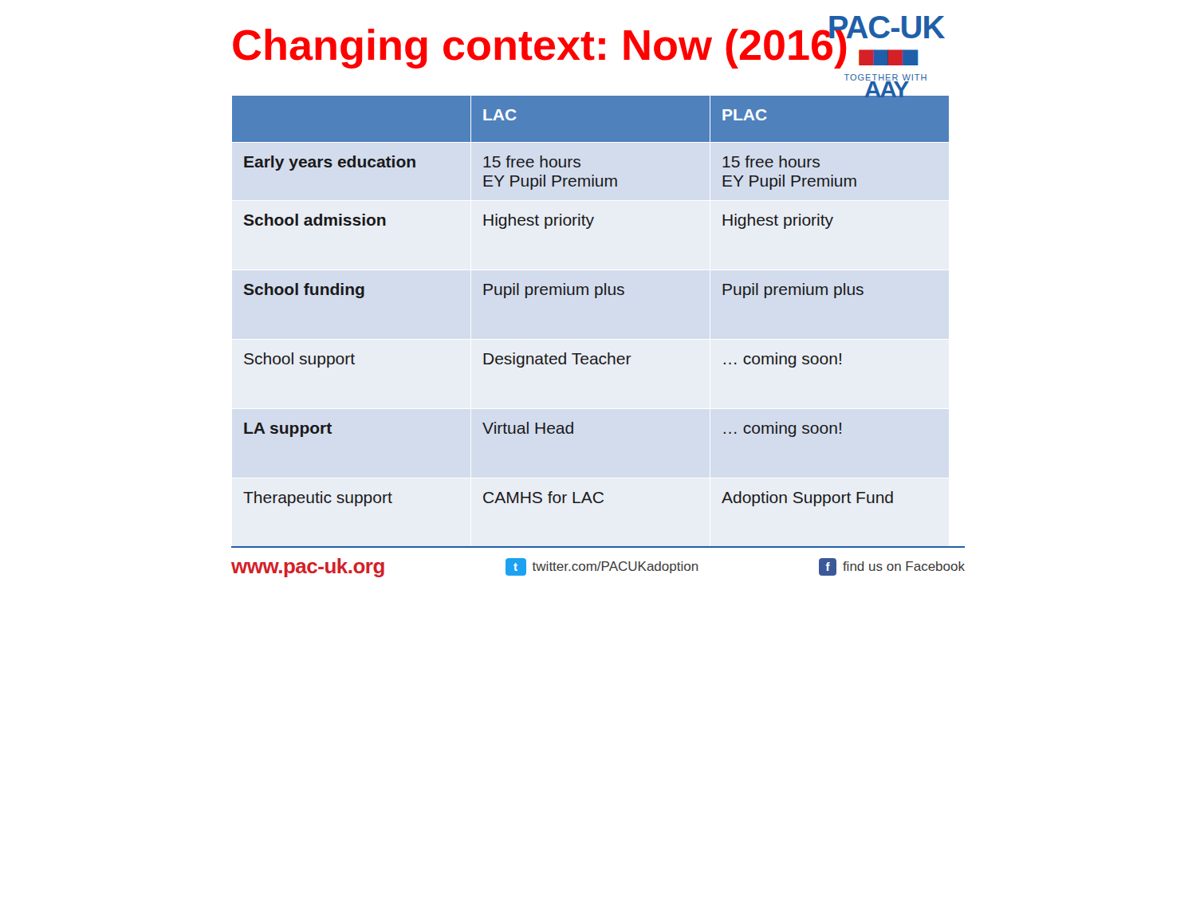PAC-UK
■■■■
TOGETHER WITH
AAY
Changing context: Now (2016)
| | LAC | PLAC |
| --- | --- | --- |
| Early years education | 15 free hours EY Pupil Premium | 15 free hours EY Pupil Premium |
| School admission | Highest priority | Highest priority |
| School funding | Pupil premium plus | Pupil premium plus |
| School support | Designated Teacher | … coming soon! |
| LA support | Virtual Head | … coming soon! |
| Therapeutic support | CAMHS for LAC | Adoption Support Fund |
www.pac-uk.org
ttwitter.com/PACUKadoption
ffind us on Facebook